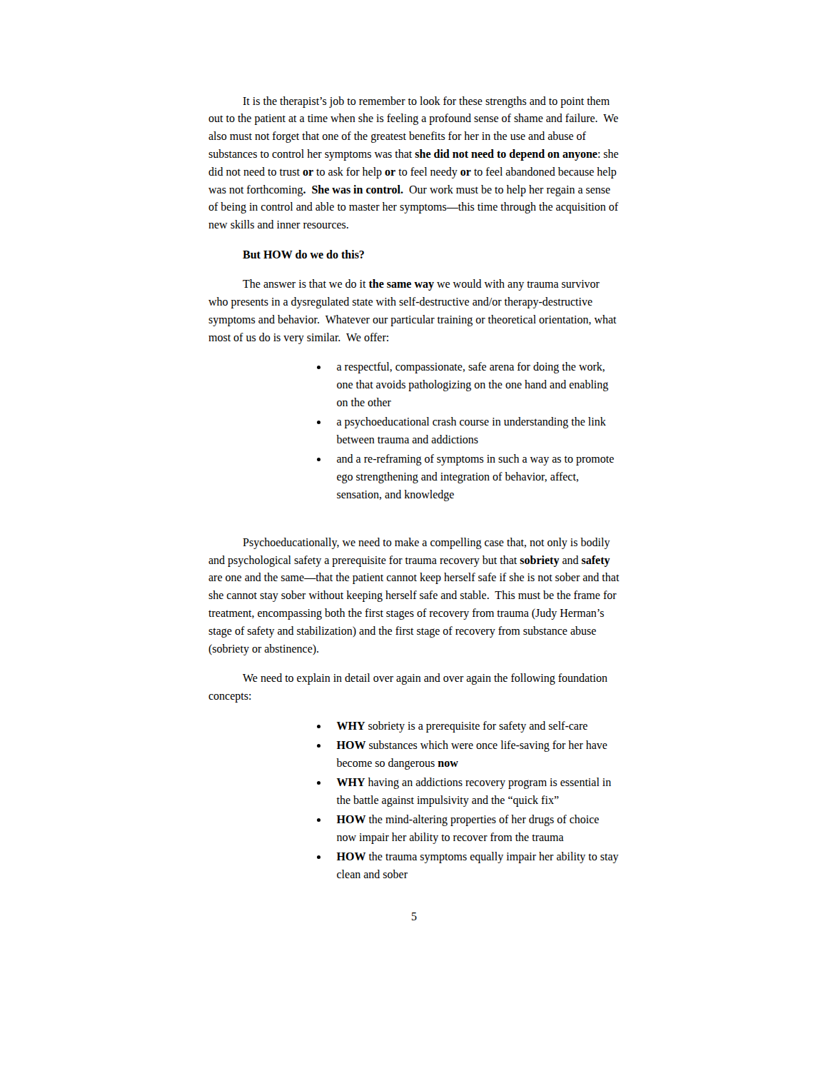It is the therapist’s job to remember to look for these strengths and to point them out to the patient at a time when she is feeling a profound sense of shame and failure. We also must not forget that one of the greatest benefits for her in the use and abuse of substances to control her symptoms was that she did not need to depend on anyone: she did not need to trust or to ask for help or to feel needy or to feel abandoned because help was not forthcoming. She was in control. Our work must be to help her regain a sense of being in control and able to master her symptoms—this time through the acquisition of new skills and inner resources.
But HOW do we do this?
The answer is that we do it the same way we would with any trauma survivor who presents in a dysregulated state with self-destructive and/or therapy-destructive symptoms and behavior. Whatever our particular training or theoretical orientation, what most of us do is very similar. We offer:
a respectful, compassionate, safe arena for doing the work, one that avoids pathologizing on the one hand and enabling on the other
a psychoeducational crash course in understanding the link between trauma and addictions
and a re-reframing of symptoms in such a way as to promote ego strengthening and integration of behavior, affect, sensation, and knowledge
Psychoeducationally, we need to make a compelling case that, not only is bodily and psychological safety a prerequisite for trauma recovery but that sobriety and safety are one and the same—that the patient cannot keep herself safe if she is not sober and that she cannot stay sober without keeping herself safe and stable. This must be the frame for treatment, encompassing both the first stages of recovery from trauma (Judy Herman’s stage of safety and stabilization) and the first stage of recovery from substance abuse (sobriety or abstinence).
We need to explain in detail over again and over again the following foundation concepts:
WHY sobriety is a prerequisite for safety and self-care
HOW substances which were once life-saving for her have become so dangerous now
WHY having an addictions recovery program is essential in the battle against impulsivity and the “quick fix”
HOW the mind-altering properties of her drugs of choice now impair her ability to recover from the trauma
HOW the trauma symptoms equally impair her ability to stay clean and sober
5